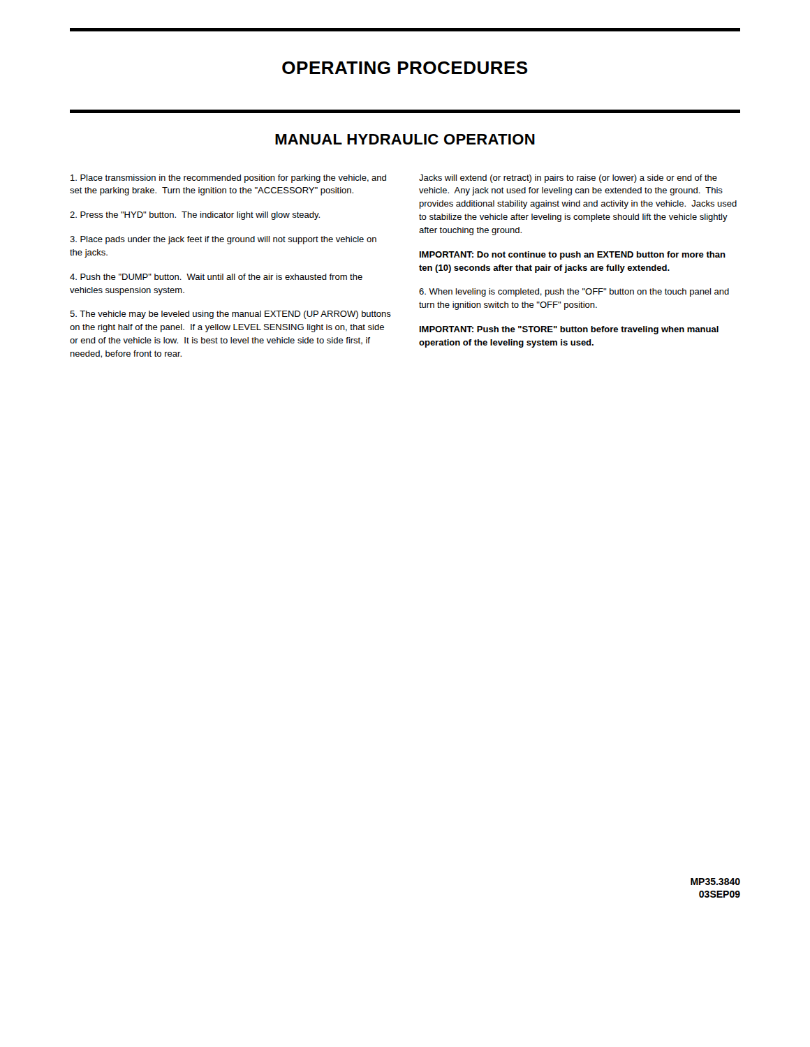OPERATING PROCEDURES
MANUAL HYDRAULIC OPERATION
1. Place transmission in the recommended position for parking the vehicle, and set the parking brake. Turn the ignition to the "ACCESSORY" position.
2. Press the "HYD" button. The indicator light will glow steady.
3. Place pads under the jack feet if the ground will not support the vehicle on the jacks.
4. Push the "DUMP" button. Wait until all of the air is exhausted from the vehicles suspension system.
5. The vehicle may be leveled using the manual EXTEND (UP ARROW) buttons on the right half of the panel. If a yellow LEVEL SENSING light is on, that side or end of the vehicle is low. It is best to level the vehicle side to side first, if needed, before front to rear.
Jacks will extend (or retract) in pairs to raise (or lower) a side or end of the vehicle. Any jack not used for leveling can be extended to the ground. This provides additional stability against wind and activity in the vehicle. Jacks used to stabilize the vehicle after leveling is complete should lift the vehicle slightly after touching the ground.
IMPORTANT: Do not continue to push an EXTEND button for more than ten (10) seconds after that pair of jacks are fully extended.
6. When leveling is completed, push the "OFF" button on the touch panel and turn the ignition switch to the "OFF" position.
IMPORTANT: Push the "STORE" button before traveling when manual operation of the leveling system is used.
MP35.3840
03SEP09